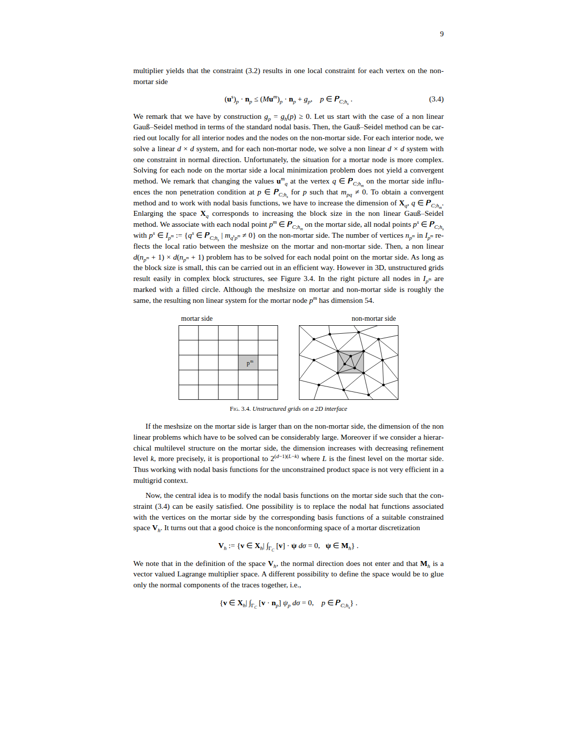9
multiplier yields that the constraint (3.2) results in one local constraint for each vertex on the non-mortar side
(us)p · np ≤ (Mum)p · np + gp, p ∈ 𝑷C;hs . (3.4)
We remark that we have by construction gp = gh(p) ≥ 0. Let us start with the case of a non linear Gauß–Seidel method in terms of the standard nodal basis. Then, the Gauß–Seidel method can be carried out locally for all interior nodes and the nodes on the non-mortar side. For each interior node, we solve a linear d × d system, and for each non-mortar node, we solve a non linear d × d system with one constraint in normal direction. Unfortunately, the situation for a mortar node is more complex. Solving for each node on the mortar side a local minimization problem does not yield a convergent method. We remark that changing the values umq at the vertex q ∈ 𝑷C;hm on the mortar side influences the non penetration condition at p ∈ 𝑷C;hs for p such that mpq ≠ 0. To obtain a convergent method and to work with nodal basis functions, we have to increase the dimension of Xq, q ∈ 𝑷C;hm. Enlarging the space Xq corresponds to increasing the block size in the non linear Gauß–Seidel method. We associate with each nodal point pm ∈ 𝑷C;hm on the mortar side, all nodal points ps ∈ 𝑷C;hs with ps ∈ Ipm := {qs ∈ 𝑷C;hs | mqspm ≠ 0} on the non-mortar side. The number of vertices npm in Ipm reflects the local ratio between the meshsize on the mortar and non-mortar side. Then, a non linear d(npm + 1) × d(npm + 1) problem has to be solved for each nodal point on the mortar side. As long as the block size is small, this can be carried out in an efficient way. However in 3D, unstructured grids result easily in complex block structures, see Figure 3.4. In the right picture all nodes in Ipm are marked with a filled circle. Although the meshsize on mortar and non-mortar side is roughly the same, the resulting non linear system for the mortar node pm has dimension 54.
mortar side non-mortar side
p m
Fig. 3.4. Unstructured grids on a 2D interface
If the meshsize on the mortar side is larger than on the non-mortar side, the dimension of the non linear problems which have to be solved can be considerably large. Moreover if we consider a hierarchical multilevel structure on the mortar side, the dimension increases with decreasing refinement level k, more precisely, it is proportional to 2(d−1)(L−k) where L is the finest level on the mortar side. Thus working with nodal basis functions for the unconstrained product space is not very efficient in a multigrid context.
Now, the central idea is to modify the nodal basis functions on the mortar side such that the constraint (3.4) can be easily satisfied. One possibility is to replace the nodal hat functions associated with the vertices on the mortar side by the corresponding basis functions of a suitable constrained space Vh. It turns out that a good choice is the nonconforming space of a mortar discretization
Vh := {v ∈ Xh| ∫ΓC [v] · ψ dσ = 0, ψ ∈ Mh} .
We note that in the definition of the space Vh, the normal direction does not enter and that Mh is a vector valued Lagrange multiplier space. A different possibility to define the space would be to glue only the normal components of the traces together, i.e.,
{v ∈ Xh| ∫ΓC [v · np] ψp dσ = 0, p ∈ 𝑷C;hs} .